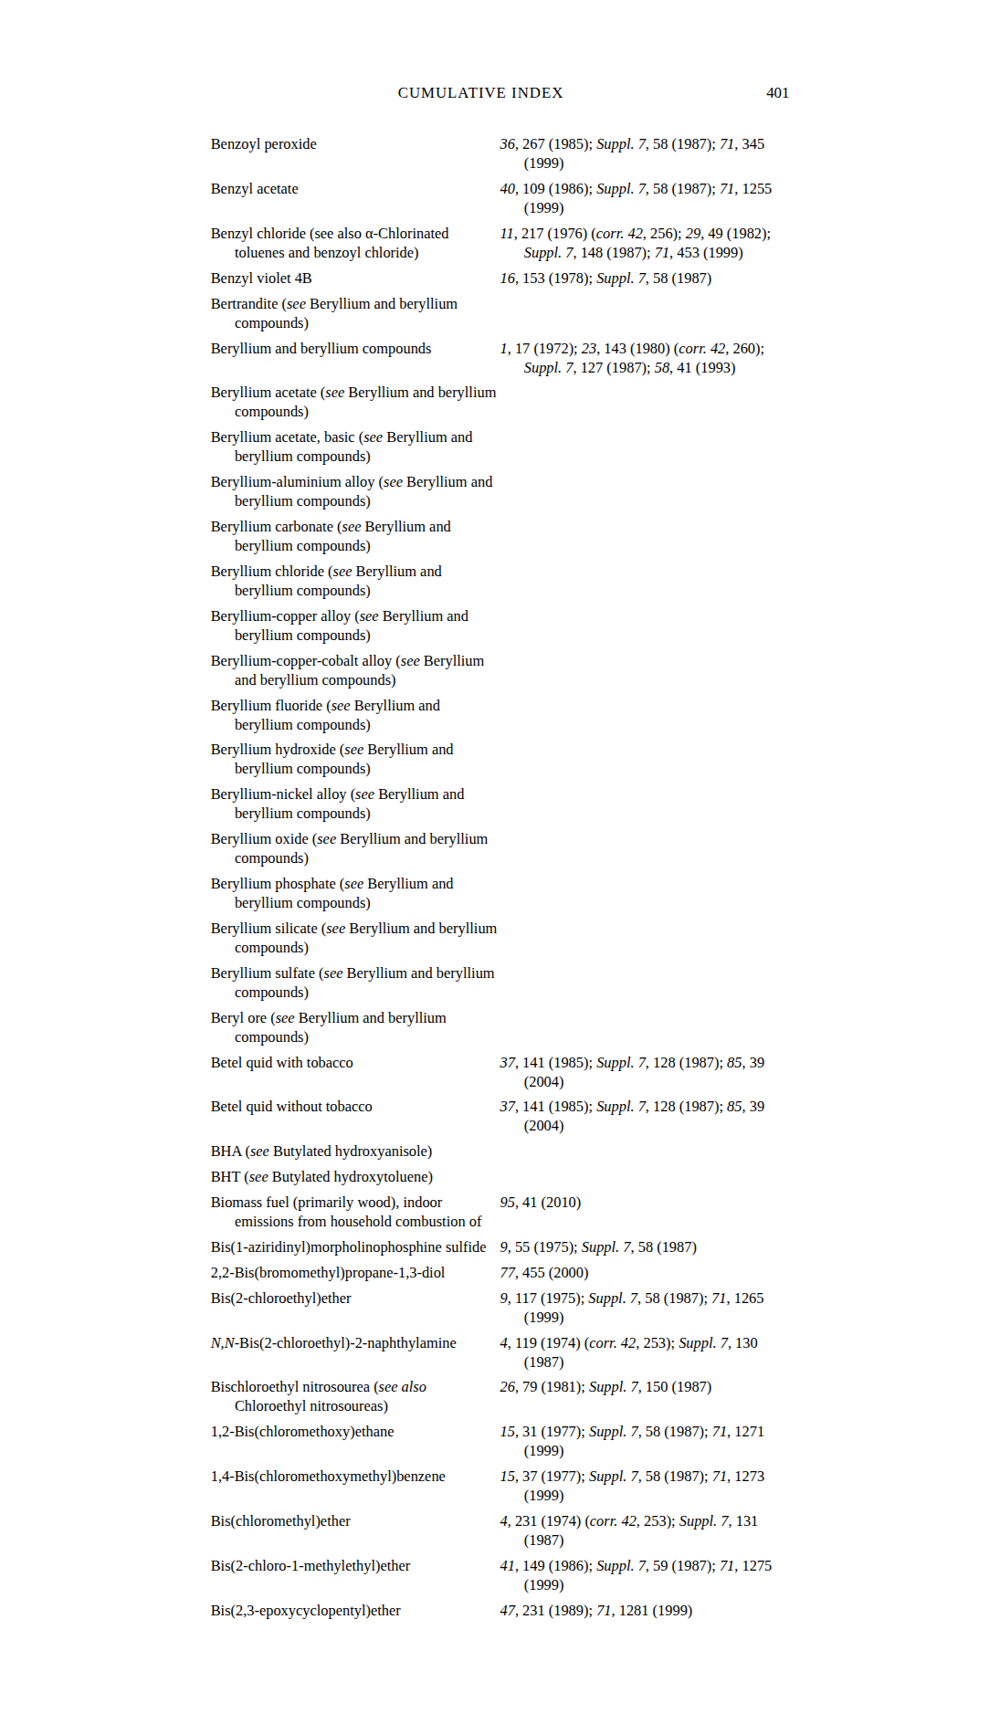CUMULATIVE INDEX
401
| Benzoyl peroxide | 36 , 267 (1985); Suppl. 7 , 58 (1987); 71 , 345 (1999) |
| Benzyl acetate | 40 , 109 (1986); Suppl. 7 , 58 (1987); 71 , 1255 (1999) |
| Benzyl chloride (see also α-Chlorinated toluenes and benzoyl chloride) | 11 , 217 (1976) ( corr. 42 , 256); 29 , 49 (1982); Suppl. 7 , 148 (1987); 71 , 453 (1999) |
| Benzyl violet 4B | 16 , 153 (1978); Suppl. 7 , 58 (1987) |
| Bertrandite ( see Beryllium and beryllium compounds) | |
| Beryllium and beryllium compounds | 1 , 17 (1972); 23 , 143 (1980) ( corr. 42 , 260); Suppl. 7 , 127 (1987); 58 , 41 (1993) |
| Beryllium acetate ( see Beryllium and beryllium compounds) | |
| Beryllium acetate, basic ( see Beryllium and beryllium compounds) | |
| Beryllium-aluminium alloy ( see Beryllium and beryllium compounds) | |
| Beryllium carbonate ( see Beryllium and beryllium compounds) | |
| Beryllium chloride ( see Beryllium and beryllium compounds) | |
| Beryllium-copper alloy ( see Beryllium and beryllium compounds) | |
| Beryllium-copper-cobalt alloy ( see Beryllium and beryllium compounds) | |
| Beryllium fluoride ( see Beryllium and beryllium compounds) | |
| Beryllium hydroxide ( see Beryllium and beryllium compounds) | |
| Beryllium-nickel alloy ( see Beryllium and beryllium compounds) | |
| Beryllium oxide ( see Beryllium and beryllium compounds) | |
| Beryllium phosphate ( see Beryllium and beryllium compounds) | |
| Beryllium silicate ( see Beryllium and beryllium compounds) | |
| Beryllium sulfate ( see Beryllium and beryllium compounds) | |
| Beryl ore ( see Beryllium and beryllium compounds) | |
| Betel quid with tobacco | 37 , 141 (1985); Suppl. 7 , 128 (1987); 85 , 39 (2004) |
| Betel quid without tobacco | 37 , 141 (1985); Suppl. 7 , 128 (1987); 85 , 39 (2004) |
| BHA ( see Butylated hydroxyanisole) | |
| BHT ( see Butylated hydroxytoluene) | |
| Biomass fuel (primarily wood), indoor emissions from household combustion of | 95 , 41 (2010) |
| Bis(1-aziridinyl)morpholinophosphine sulfide | 9 , 55 (1975); Suppl. 7 , 58 (1987) |
| 2,2-Bis(bromomethyl)propane-1,3-diol | 77 , 455 (2000) |
| Bis(2-chloroethyl)ether | 9 , 117 (1975); Suppl. 7 , 58 (1987); 71 , 1265 (1999) |
| N,N -Bis(2-chloroethyl)-2-naphthylamine | 4 , 119 (1974) ( corr. 42 , 253); Suppl. 7 , 130 (1987) |
| Bischloroethyl nitrosourea ( see also Chloroethyl nitrosoureas) | 26 , 79 (1981); Suppl. 7 , 150 (1987) |
| 1,2-Bis(chloromethoxy)ethane | 15 , 31 (1977); Suppl. 7 , 58 (1987); 71 , 1271 (1999) |
| 1,4-Bis(chloromethoxymethyl)benzene | 15 , 37 (1977); Suppl. 7 , 58 (1987); 71 , 1273 (1999) |
| Bis(chloromethyl)ether | 4 , 231 (1974) ( corr. 42 , 253); Suppl. 7 , 131 (1987) |
| Bis(2-chloro-1-methylethyl)ether | 41 , 149 (1986); Suppl. 7 , 59 (1987); 71 , 1275 (1999) |
| Bis(2,3-epoxycyclopentyl)ether | 47 , 231 (1989); 71 , 1281 (1999) |